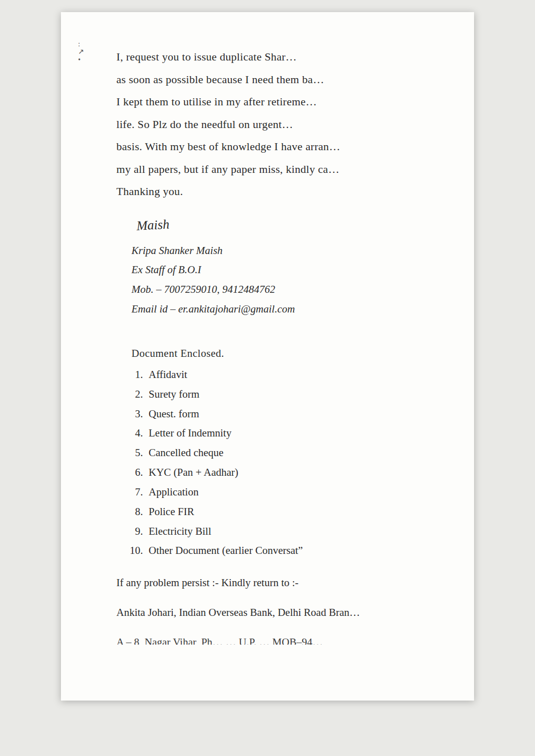: ↗ •
I, request you to issue duplicate Shar…
as soon as possible because I need them ba…
I kept them to utilise in my after retireme…
life. So Plz do the needful on urgent…
basis. With my best of knowledge I have arran…
my all papers, but if any paper miss, kindly ca…
Thanking you.
Maish
Kripa Shanker Maish
Ex Staff of B.O.I
Mob. – 7007259010, 9412484762
Email id – er.ankitajohari@gmail.com
Document Enclosed.
Affidavit
Surety form
Quest. form
Letter of Indemnity
Cancelled cheque
KYC (Pan + Aadhar)
Application
Police FIR
Electricity Bill
Other Document (earlier Conversat”
If any problem persist :- Kindly return to :-
Ankita Johari, Indian Overseas Bank, Delhi Road Bran…
A – 8, Nagar Vihar, Ph… … U.P. … MOB–94…